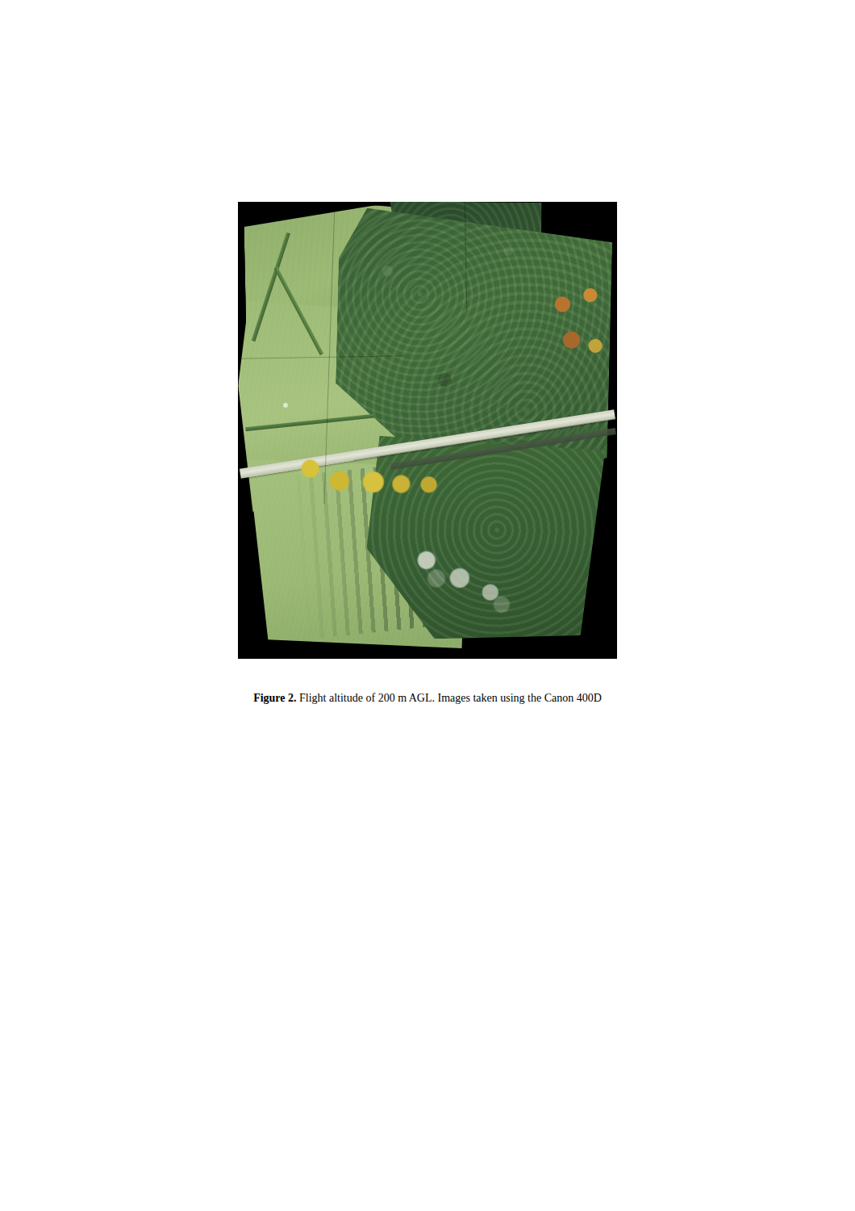Figure 2. Flight altitude of 200 m AGL. Images taken using the Canon 400D